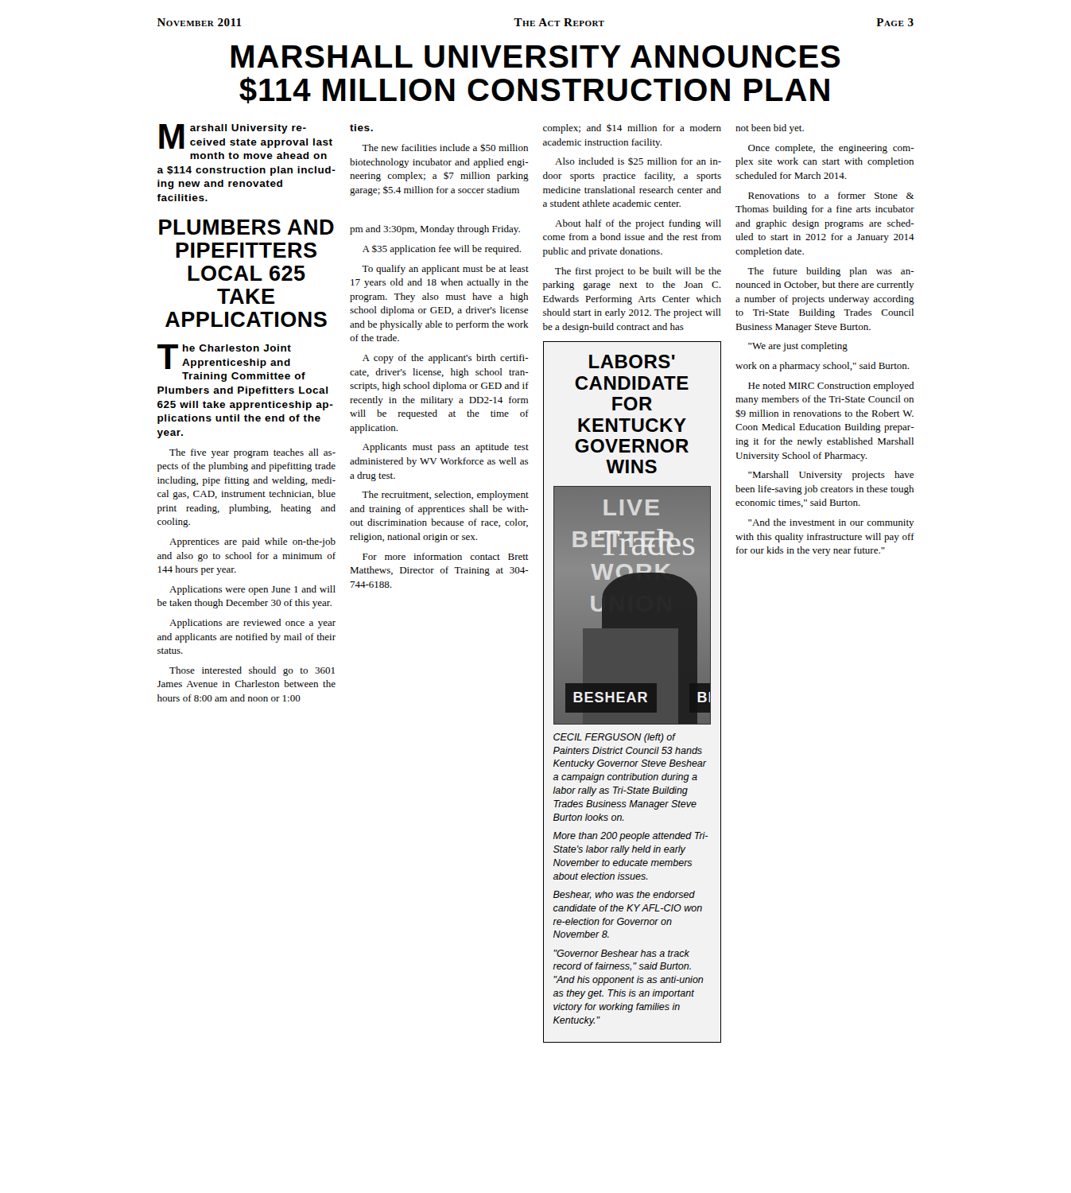November 2011
The Act Report
Page 3
MARSHALL UNIVERSITY ANNOUNCES
$114 MILLION CONSTRUCTION PLAN
Marshall University received state approval last month to move ahead on a $114 construction plan including new and renovated facilities.
PLUMBERS AND PIPEFITTERS LOCAL 625 TAKE APPLICATIONS
The Charleston Joint Apprenticeship and Training Committee of Plumbers and Pipefitters Local 625 will take apprenticeship applications until the end of the year.
The five year program teaches all aspects of the plumbing and pipefitting trade including, pipe fitting and welding, medical gas, CAD, instrument technician, blue print reading, plumbing, heating and cooling.
Apprentices are paid while on-the-job and also go to school for a minimum of 144 hours per year.
Applications were open June 1 and will be taken though December 30 of this year.
Applications are reviewed once a year and applicants are notified by mail of their status.
Those interested should go to 3601 James Avenue in Charleston between the hours of 8:00 am and noon or 1:00
ties.
The new facilities include a $50 million biotechnology incubator and applied engineering complex; a $7 million parking garage; $5.4 million for a soccer stadium
pm and 3:30pm, Monday through Friday.
A $35 application fee will be required.
To qualify an applicant must be at least 17 years old and 18 when actually in the program. They also must have a high school diploma or GED, a driver's license and be physically able to perform the work of the trade.
A copy of the applicant's birth certificate, driver's license, high school transcripts, high school diploma or GED and if recently in the military a DD2-14 form will be requested at the time of application.
Applicants must pass an aptitude test administered by WV Workforce as well as a drug test.
The recruitment, selection, employment and training of apprentices shall be without discrimination because of race, color, religion, national origin or sex.
For more information contact Brett Matthews, Director of Training at 304-744-6188.
complex; and $14 million for a modern academic instruction facility.
Also included is $25 million for an indoor sports practice facility, a sports medicine translational research center and a student athlete academic center.
About half of the project funding will come from a bond issue and the rest from public and private donations.
The first project to be built will be the parking garage next to the Joan C. Edwards Performing Arts Center which should start in early 2012. The project will be a design-build contract and has
LABORS' CANDIDATE FOR
KENTUCKY GOVERNOR WINS
LIVE BETTER WORK UNION
Trades
BESHEAR
BESHEAR
CECIL FERGUSON (left) of Painters District Council 53 hands Kentucky Governor Steve Beshear a campaign contribution during a labor rally as Tri-State Building Trades Business Manager Steve Burton looks on.
More than 200 people attended Tri-State's labor rally held in early November to educate members about election issues.
Beshear, who was the endorsed candidate of the KY AFL-CIO won re-election for Governor on November 8.
"Governor Beshear has a track record of fairness," said Burton. "And his opponent is as anti-union as they get. This is an important victory for working families in Kentucky."
not been bid yet.
Once complete, the engineering complex site work can start with completion scheduled for March 2014.
Renovations to a former Stone & Thomas building for a fine arts incubator and graphic design programs are scheduled to start in 2012 for a January 2014 completion date.
The future building plan was announced in October, but there are currently a number of projects underway according to Tri-State Building Trades Council Business Manager Steve Burton.
"We are just completing
work on a pharmacy school," said Burton.
He noted MIRC Construction employed many members of the Tri-State Council on $9 million in renovations to the Robert W. Coon Medical Education Building preparing it for the newly established Marshall University School of Pharmacy.
"Marshall University projects have been life-saving job creators in these tough economic times," said Burton.
"And the investment in our community with this quality infrastructure will pay off for our kids in the very near future."